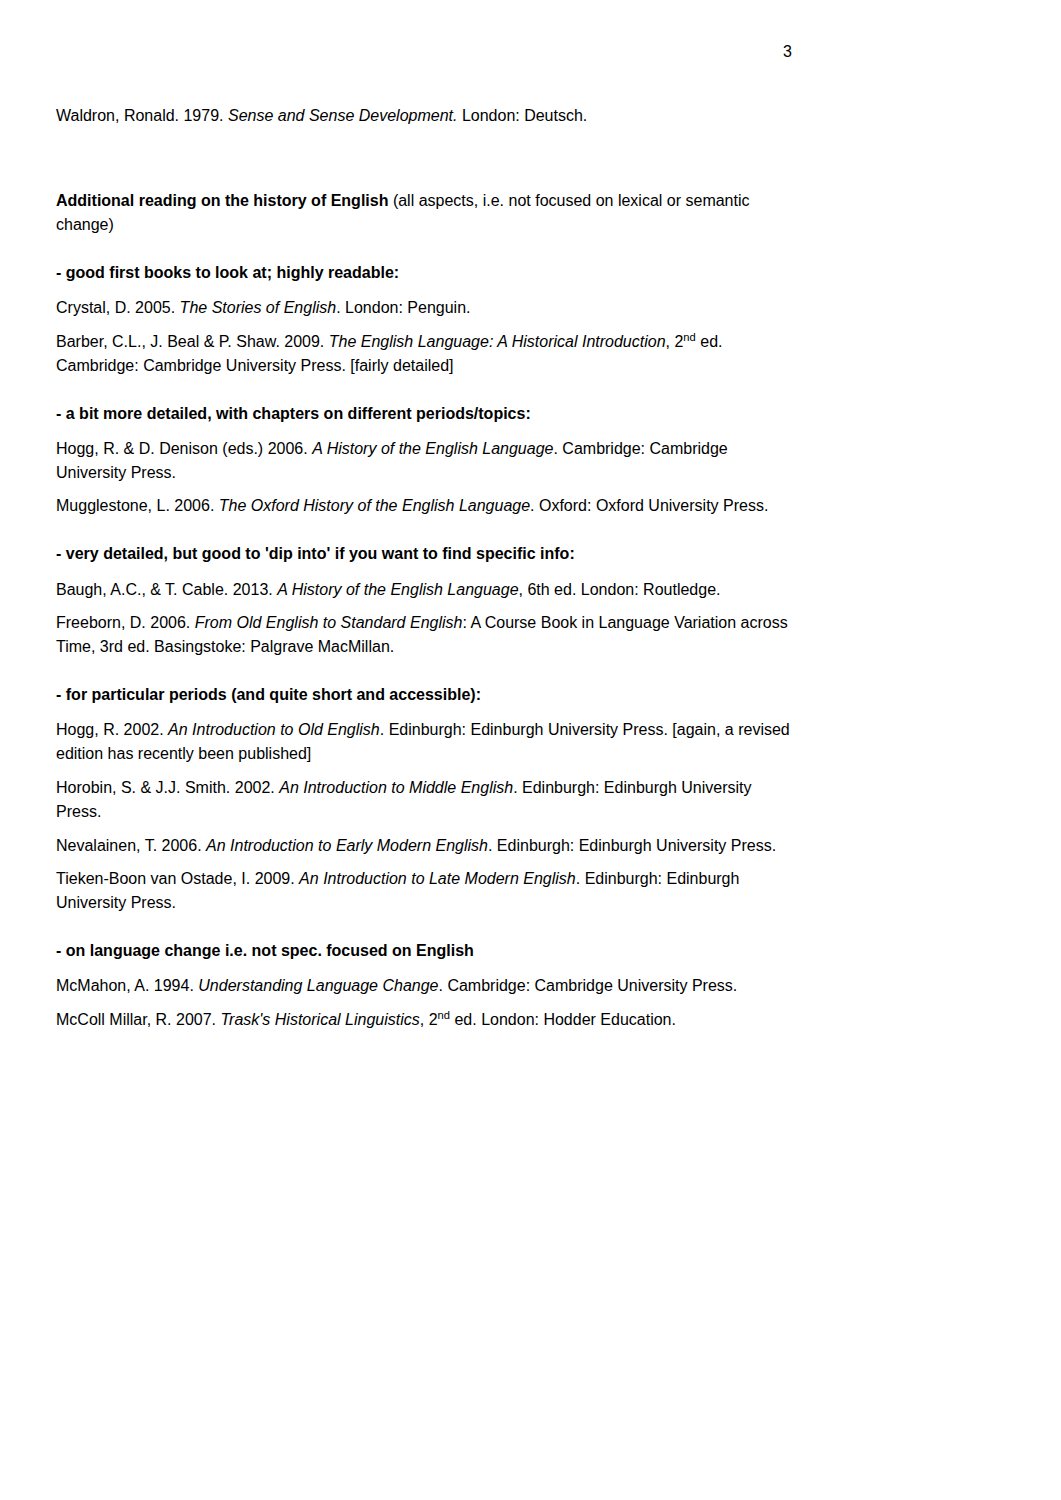3
Waldron, Ronald. 1979. Sense and Sense Development. London: Deutsch.
Additional reading on the history of English (all aspects, i.e. not focused on lexical or semantic change)
- good first books to look at; highly readable:
Crystal, D. 2005. The Stories of English. London: Penguin.
Barber, C.L., J. Beal & P. Shaw. 2009. The English Language: A Historical Introduction, 2nd ed. Cambridge: Cambridge University Press. [fairly detailed]
- a bit more detailed, with chapters on different periods/topics:
Hogg, R. & D. Denison (eds.) 2006. A History of the English Language. Cambridge: Cambridge University Press.
Mugglestone, L. 2006. The Oxford History of the English Language. Oxford: Oxford University Press.
- very detailed, but good to 'dip into' if you want to find specific info:
Baugh, A.C., & T. Cable. 2013. A History of the English Language, 6th ed. London: Routledge.
Freeborn, D. 2006. From Old English to Standard English: A Course Book in Language Variation across Time, 3rd ed. Basingstoke: Palgrave MacMillan.
- for particular periods (and quite short and accessible):
Hogg, R. 2002. An Introduction to Old English. Edinburgh: Edinburgh University Press. [again, a revised edition has recently been published]
Horobin, S. & J.J. Smith. 2002. An Introduction to Middle English. Edinburgh: Edinburgh University Press.
Nevalainen, T. 2006. An Introduction to Early Modern English. Edinburgh: Edinburgh University Press.
Tieken-Boon van Ostade, I. 2009. An Introduction to Late Modern English. Edinburgh: Edinburgh University Press.
- on language change i.e. not spec. focused on English
McMahon, A. 1994. Understanding Language Change. Cambridge: Cambridge University Press.
McColl Millar, R. 2007. Trask's Historical Linguistics, 2nd ed. London: Hodder Education.